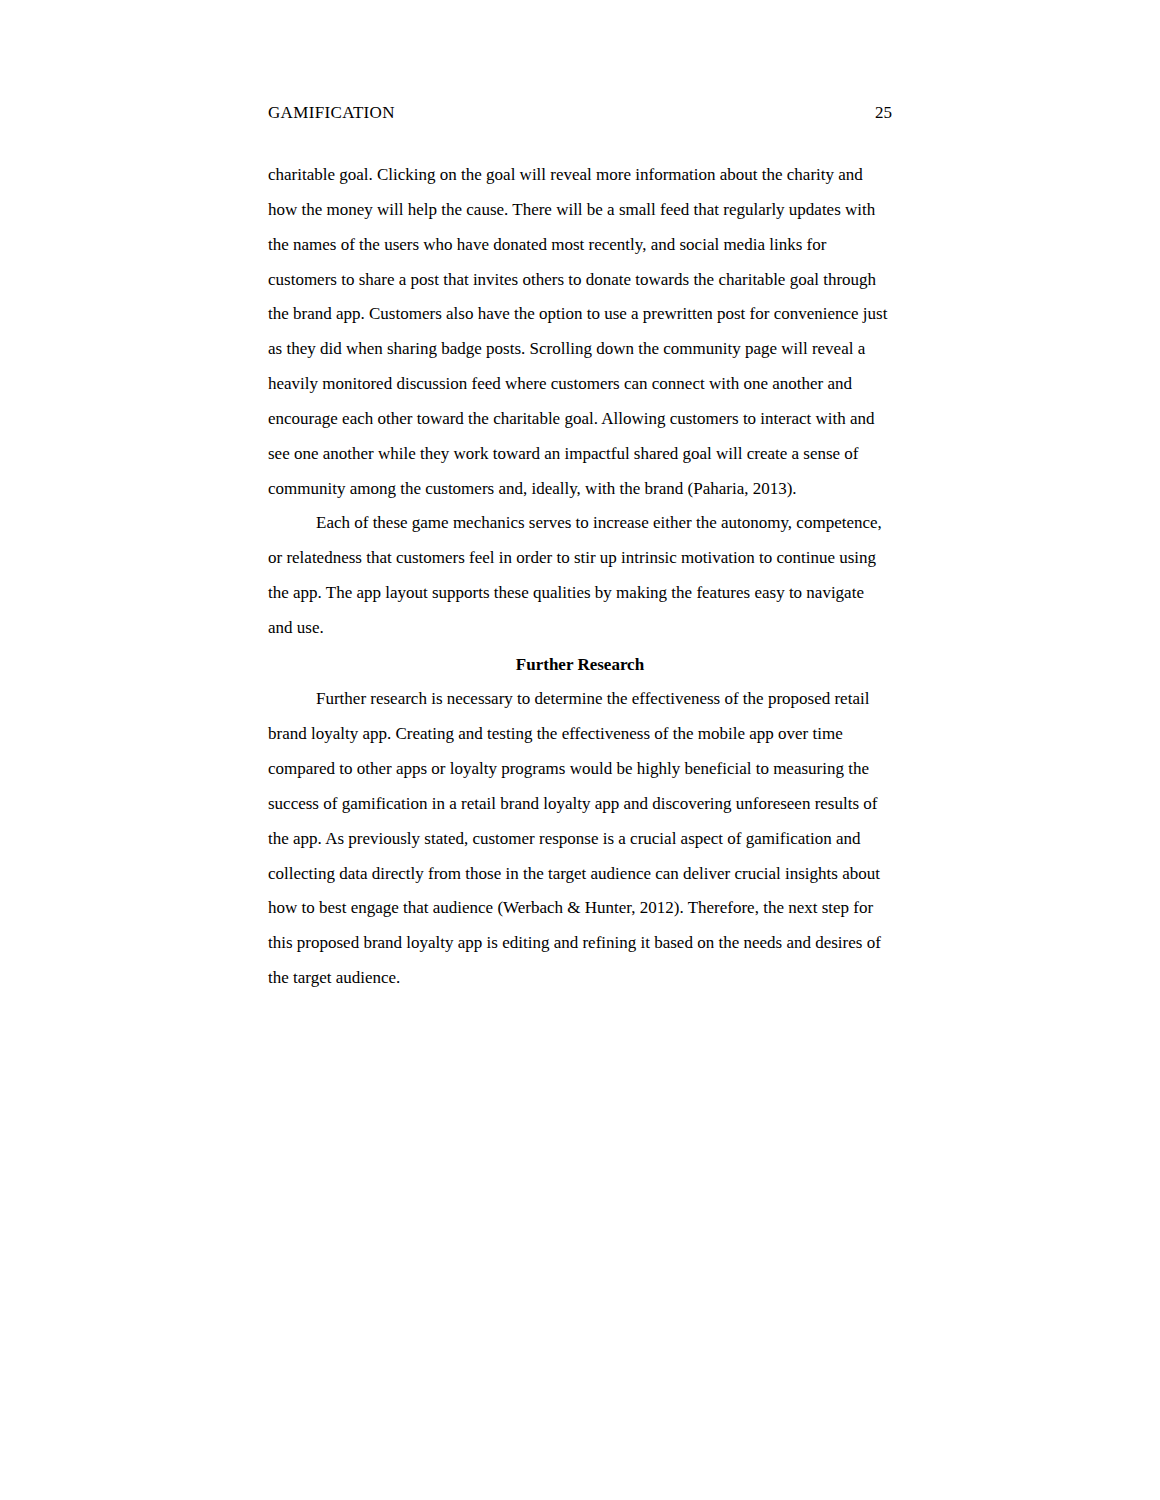GAMIFICATION 25
charitable goal. Clicking on the goal will reveal more information about the charity and how the money will help the cause. There will be a small feed that regularly updates with the names of the users who have donated most recently, and social media links for customers to share a post that invites others to donate towards the charitable goal through the brand app. Customers also have the option to use a prewritten post for convenience just as they did when sharing badge posts. Scrolling down the community page will reveal a heavily monitored discussion feed where customers can connect with one another and encourage each other toward the charitable goal. Allowing customers to interact with and see one another while they work toward an impactful shared goal will create a sense of community among the customers and, ideally, with the brand (Paharia, 2013).
Each of these game mechanics serves to increase either the autonomy, competence, or relatedness that customers feel in order to stir up intrinsic motivation to continue using the app. The app layout supports these qualities by making the features easy to navigate and use.
Further Research
Further research is necessary to determine the effectiveness of the proposed retail brand loyalty app. Creating and testing the effectiveness of the mobile app over time compared to other apps or loyalty programs would be highly beneficial to measuring the success of gamification in a retail brand loyalty app and discovering unforeseen results of the app. As previously stated, customer response is a crucial aspect of gamification and collecting data directly from those in the target audience can deliver crucial insights about how to best engage that audience (Werbach & Hunter, 2012). Therefore, the next step for this proposed brand loyalty app is editing and refining it based on the needs and desires of the target audience.